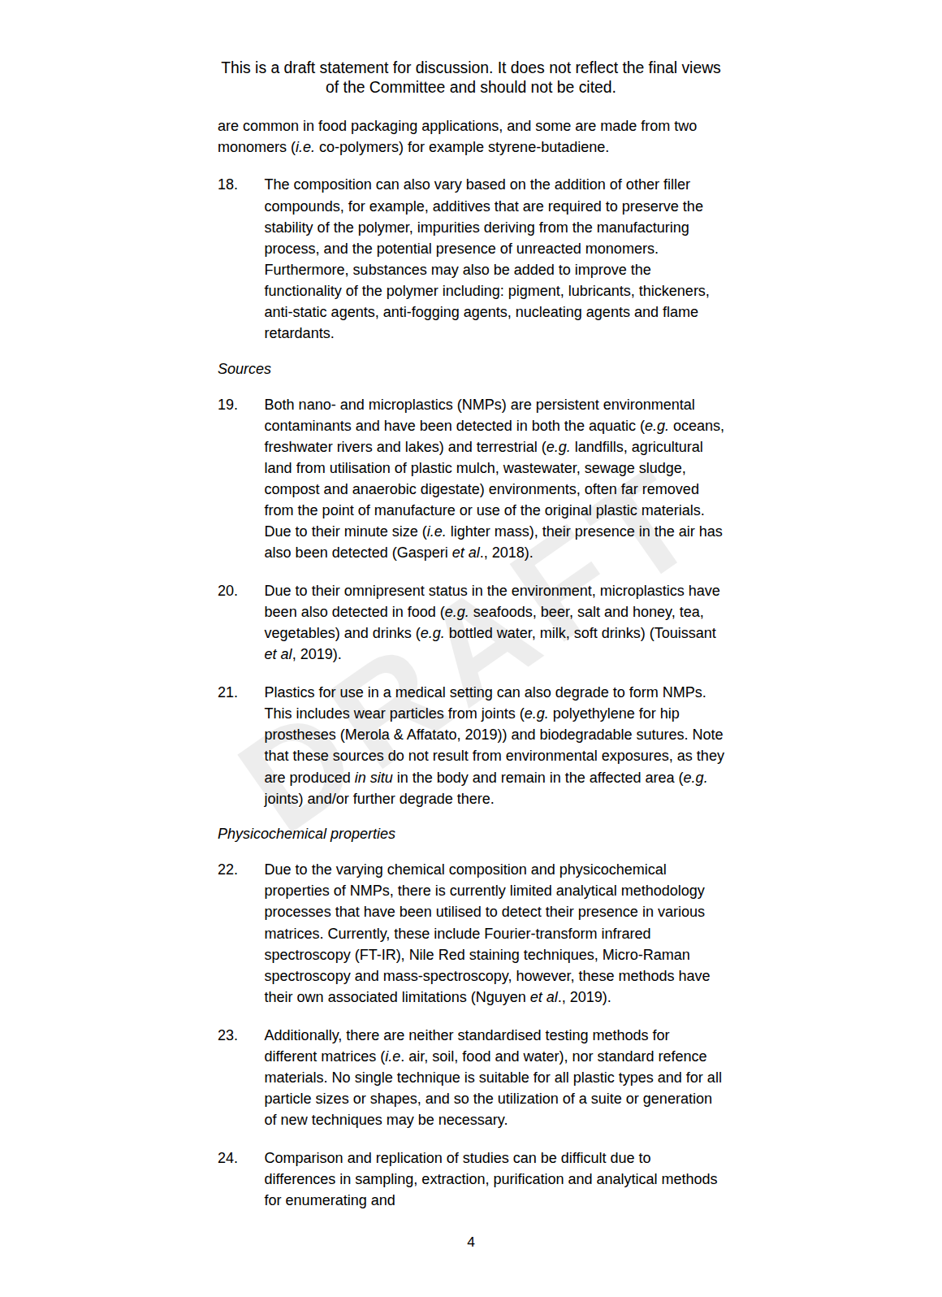DRAFT
This is a draft statement for discussion. It does not reflect the final views of the Committee and should not be cited.
are common in food packaging applications, and some are made from two monomers (i.e. co-polymers) for example styrene-butadiene.
18. The composition can also vary based on the addition of other filler compounds, for example, additives that are required to preserve the stability of the polymer, impurities deriving from the manufacturing process, and the potential presence of unreacted monomers. Furthermore, substances may also be added to improve the functionality of the polymer including: pigment, lubricants, thickeners, anti-static agents, anti-fogging agents, nucleating agents and flame retardants.
Sources
19. Both nano- and microplastics (NMPs) are persistent environmental contaminants and have been detected in both the aquatic (e.g. oceans, freshwater rivers and lakes) and terrestrial (e.g. landfills, agricultural land from utilisation of plastic mulch, wastewater, sewage sludge, compost and anaerobic digestate) environments, often far removed from the point of manufacture or use of the original plastic materials. Due to their minute size (i.e. lighter mass), their presence in the air has also been detected (Gasperi et al., 2018).
20. Due to their omnipresent status in the environment, microplastics have been also detected in food (e.g. seafoods, beer, salt and honey, tea, vegetables) and drinks (e.g. bottled water, milk, soft drinks) (Touissant et al, 2019).
21. Plastics for use in a medical setting can also degrade to form NMPs. This includes wear particles from joints (e.g. polyethylene for hip prostheses (Merola & Affatato, 2019)) and biodegradable sutures. Note that these sources do not result from environmental exposures, as they are produced in situ in the body and remain in the affected area (e.g. joints) and/or further degrade there.
Physicochemical properties
22. Due to the varying chemical composition and physicochemical properties of NMPs, there is currently limited analytical methodology processes that have been utilised to detect their presence in various matrices. Currently, these include Fourier-transform infrared spectroscopy (FT-IR), Nile Red staining techniques, Micro-Raman spectroscopy and mass-spectroscopy, however, these methods have their own associated limitations (Nguyen et al., 2019).
23. Additionally, there are neither standardised testing methods for different matrices (i.e. air, soil, food and water), nor standard refence materials. No single technique is suitable for all plastic types and for all particle sizes or shapes, and so the utilization of a suite or generation of new techniques may be necessary.
24. Comparison and replication of studies can be difficult due to differences in sampling, extraction, purification and analytical methods for enumerating and
4